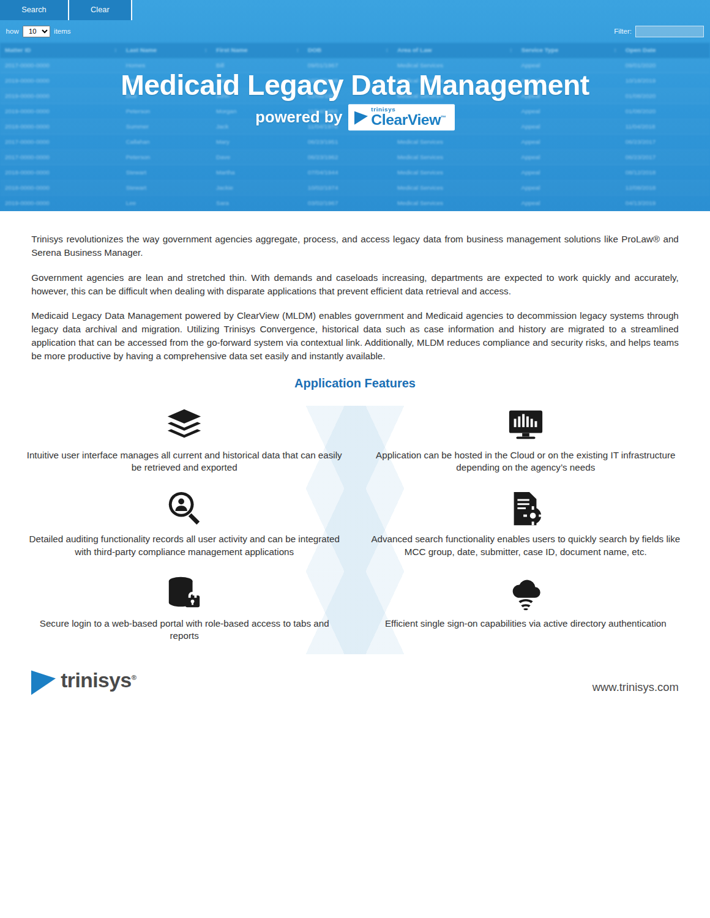Search Clear
how 10 items Filter:
| Matter ID | Last Name | First Name | DOB | Area of Law | Service Type | Open Date |
| --- | --- | --- | --- | --- | --- | --- |
| 2017-0000-0000 | Homes | Bill | 09/01/1967 | Medical Services | Appeal | 09/01/2020 |
| 2019-0000-0000 | Smith | Jane | 10/18/1948 | Medical Services | Appeal | 10/18/2019 |
| 2019-0000-0000 | Doe | John | 01/08/1955 | Medical Services | Appeal | 01/08/2020 |
| 2019-0000-0000 | Peterson | Morgan | 11/04/1960 | Medical Services | Appeal | 01/08/2020 |
| 2018-0000-0000 | Summer | Jack | 11/04/1978 | Medical Services | Appeal | 11/04/2018 |
| 2017-0000-0000 | Callahan | Mary | 06/23/1951 | Medical Services | Appeal | 06/23/2017 |
| 2017-0000-0000 | Peterson | Dave | 06/23/1962 | Medical Services | Appeal | 06/23/2017 |
| 2018-0000-0000 | Stewart | Martha | 07/04/1944 | Medical Services | Appeal | 08/12/2018 |
| 2018-0000-0000 | Stewart | Jackie | 10/02/1974 | Medical Services | Appeal | 12/08/2018 |
| 2019-0000-0000 | Lee | Sara | 03/02/1967 | Medical Services | Appeal | 04/13/2019 |
Medicaid Legacy Data Management
powered by trinisys ClearView™
Trinisys revolutionizes the way government agencies aggregate, process, and access legacy data from business management solutions like ProLaw® and Serena Business Manager.
Government agencies are lean and stretched thin. With demands and caseloads increasing, departments are expected to work quickly and accurately, however, this can be difficult when dealing with disparate applications that prevent efficient data retrieval and access.
Medicaid Legacy Data Management powered by ClearView (MLDM) enables government and Medicaid agencies to decommission legacy systems through legacy data archival and migration. Utilizing Trinisys Convergence, historical data such as case information and history are migrated to a streamlined application that can be accessed from the go-forward system via contextual link. Additionally, MLDM reduces compliance and security risks, and helps teams be more productive by having a comprehensive data set easily and instantly available.
Application Features
Intuitive user interface manages all current and historical data that can easily be retrieved and exported
Application can be hosted in the Cloud or on the existing IT infrastructure depending on the agency’s needs
Detailed auditing functionality records all user activity and can be integrated with third-party compliance management applications
Advanced search functionality enables users to quickly search by fields like MCC group, date, submitter, case ID, document name, etc.
Secure login to a web-based portal with role-based access to tabs and reports
Efficient single sign-on capabilities via active directory authentication
trinisys®
www.trinisys.com